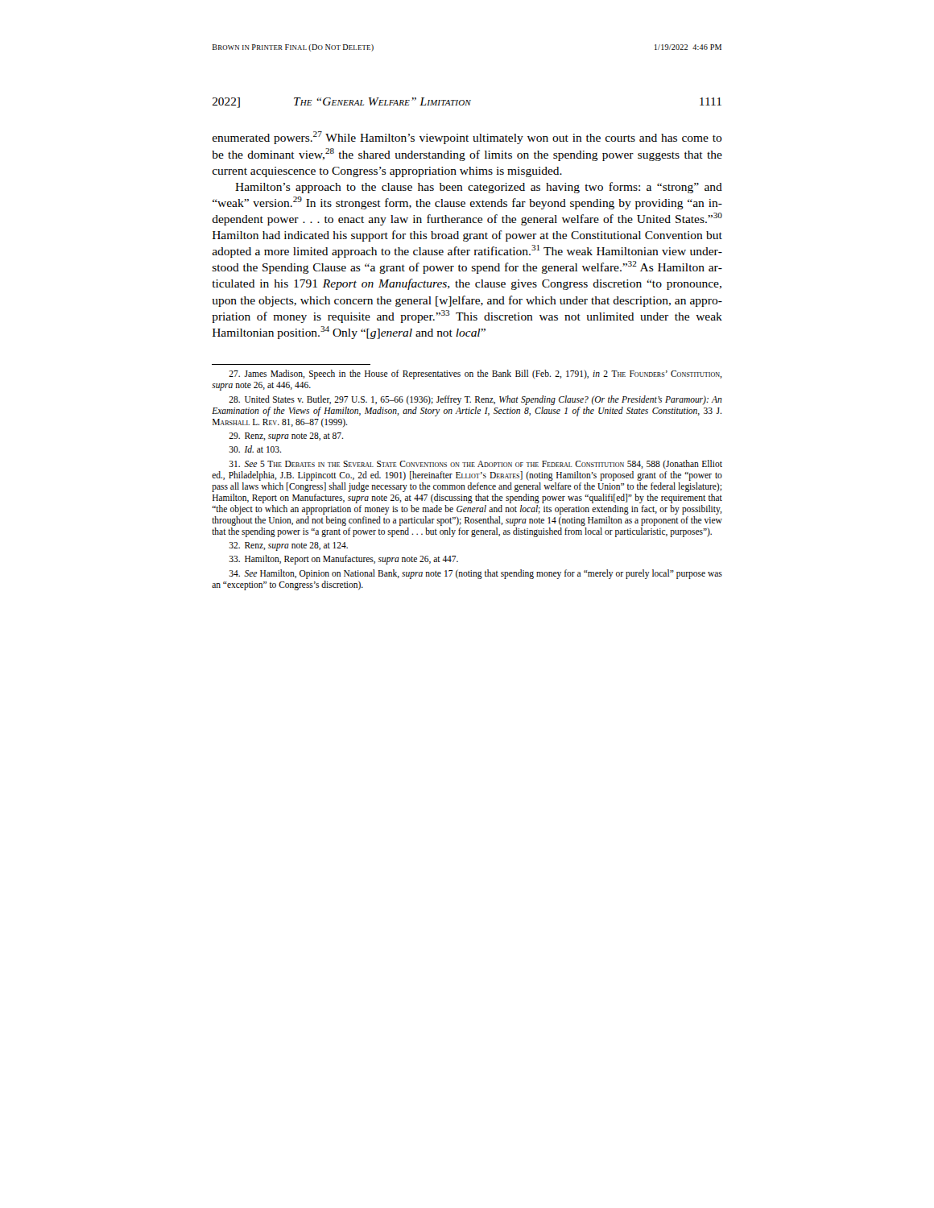BROWN IN PRINTER FINAL (DO NOT DELETE) 1/19/2022 4:46 PM
2022] The “General Welfare” Limitation 1111
enumerated powers.27 While Hamilton’s viewpoint ultimately won out in the courts and has come to be the dominant view,28 the shared understanding of limits on the spending power suggests that the current acquiescence to Congress’s appropriation whims is misguided.
Hamilton’s approach to the clause has been categorized as having two forms: a “strong” and “weak” version.29 In its strongest form, the clause extends far beyond spending by providing “an independent power . . . to enact any law in furtherance of the general welfare of the United States.”30 Hamilton had indicated his support for this broad grant of power at the Constitutional Convention but adopted a more limited approach to the clause after ratification.31 The weak Hamiltonian view understood the Spending Clause as “a grant of power to spend for the general welfare.”32 As Hamilton articulated in his 1791 Report on Manufactures, the clause gives Congress discretion “to pronounce, upon the objects, which concern the general [w]elfare, and for which under that description, an appropriation of money is requisite and proper.”33 This discretion was not unlimited under the weak Hamiltonian position.34 Only “[g]eneral and not local”
27. James Madison, Speech in the House of Representatives on the Bank Bill (Feb. 2, 1791), in 2 The Founders’ Constitution, supra note 26, at 446, 446.
28. United States v. Butler, 297 U.S. 1, 65–66 (1936); Jeffrey T. Renz, What Spending Clause? (Or the President’s Paramour): An Examination of the Views of Hamilton, Madison, and Story on Article I, Section 8, Clause 1 of the United States Constitution, 33 J. Marshall L. Rev. 81, 86–87 (1999).
29. Renz, supra note 28, at 87.
30. Id. at 103.
31. See 5 The Debates in the Several State Conventions on the Adoption of the Federal Constitution 584, 588 (Jonathan Elliot ed., Philadelphia, J.B. Lippincott Co., 2d ed. 1901) [hereinafter Elliot’s Debates] (noting Hamilton’s proposed grant of the “power to pass all laws which [Congress] shall judge necessary to the common defence and general welfare of the Union” to the federal legislature); Hamilton, Report on Manufactures, supra note 26, at 447 (discussing that the spending power was “qualifi[ed]” by the requirement that “the object to which an appropriation of money is to be made be General and not local; its operation extending in fact, or by possibility, throughout the Union, and not being confined to a particular spot”); Rosenthal, supra note 14 (noting Hamilton as a proponent of the view that the spending power is “a grant of power to spend . . . but only for general, as distinguished from local or particularistic, purposes”).
32. Renz, supra note 28, at 124.
33. Hamilton, Report on Manufactures, supra note 26, at 447.
34. See Hamilton, Opinion on National Bank, supra note 17 (noting that spending money for a “merely or purely local” purpose was an “exception” to Congress’s discretion).